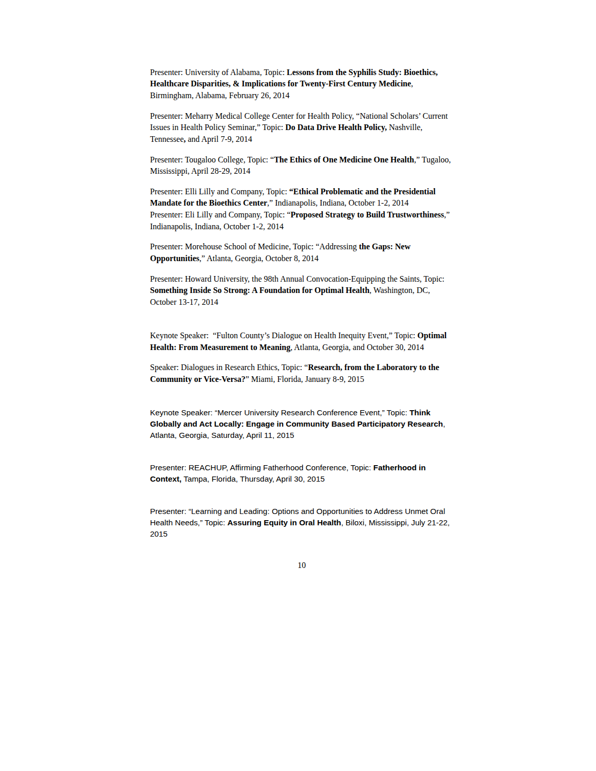Presenter: University of Alabama, Topic: Lessons from the Syphilis Study: Bioethics, Healthcare Disparities, & Implications for Twenty-First Century Medicine, Birmingham, Alabama, February 26, 2014
Presenter: Meharry Medical College Center for Health Policy, “National Scholars’ Current Issues in Health Policy Seminar,” Topic: Do Data Drive Health Policy, Nashville, Tennessee, and April 7-9, 2014
Presenter: Tougaloo College, Topic: “The Ethics of One Medicine One Health,” Tugaloo, Mississippi, April 28-29, 2014
Presenter: Elli Lilly and Company, Topic: “Ethical Problematic and the Presidential Mandate for the Bioethics Center,” Indianapolis, Indiana, October 1-2, 2014
Presenter: Eli Lilly and Company, Topic: “Proposed Strategy to Build Trustworthiness,” Indianapolis, Indiana, October 1-2, 2014
Presenter: Morehouse School of Medicine, Topic: “Addressing the Gaps: New Opportunities,” Atlanta, Georgia, October 8, 2014
Presenter: Howard University, the 98th Annual Convocation-Equipping the Saints, Topic: Something Inside So Strong: A Foundation for Optimal Health, Washington, DC, October 13-17, 2014
Keynote Speaker: “Fulton County’s Dialogue on Health Inequity Event,” Topic: Optimal Health: From Measurement to Meaning, Atlanta, Georgia, and October 30, 2014
Speaker: Dialogues in Research Ethics, Topic: “Research, from the Laboratory to the Community or Vice-Versa?” Miami, Florida, January 8-9, 2015
Keynote Speaker: “Mercer University Research Conference Event,” Topic: Think Globally and Act Locally: Engage in Community Based Participatory Research, Atlanta, Georgia, Saturday, April 11, 2015
Presenter: REACHUP, Affirming Fatherhood Conference, Topic: Fatherhood in Context, Tampa, Florida, Thursday, April 30, 2015
Presenter: “Learning and Leading: Options and Opportunities to Address Unmet Oral Health Needs,” Topic: Assuring Equity in Oral Health, Biloxi, Mississippi, July 21-22, 2015
10